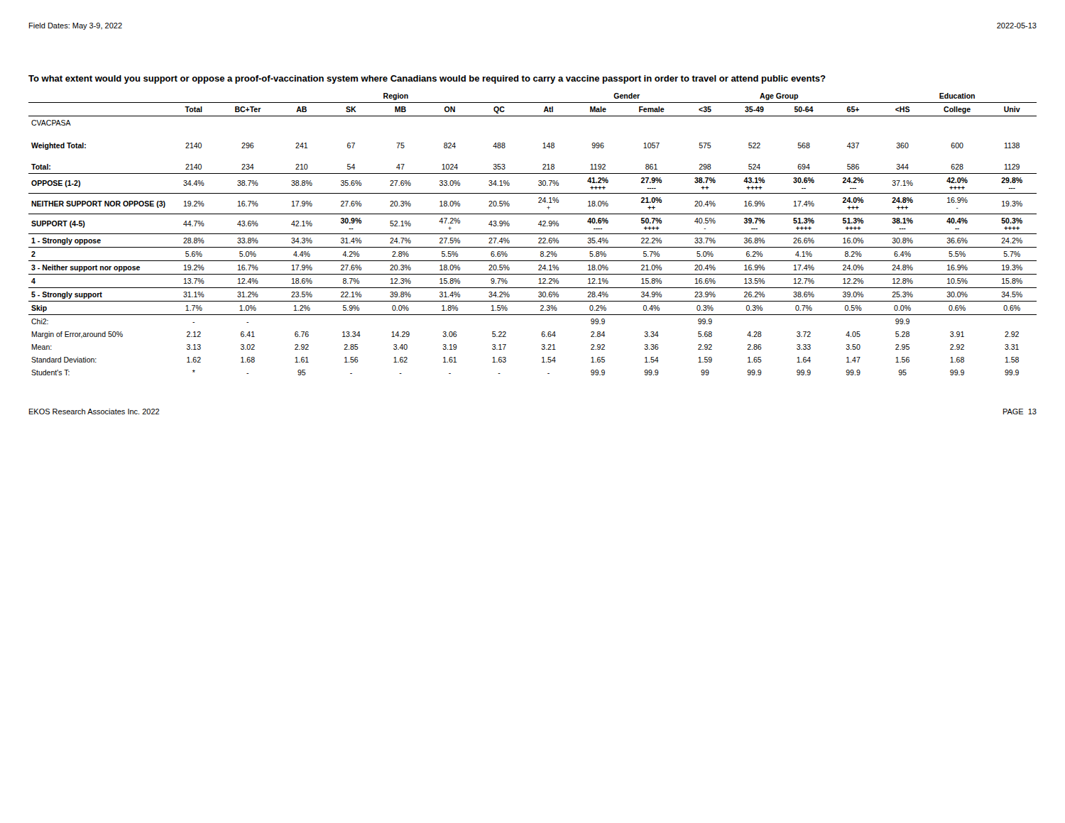Field Dates: May 3-9, 2022
2022-05-13
To what extent would you support or oppose a proof-of-vaccination system where Canadians would be required to carry a vaccine passport in order to travel or attend public events?
| | | Region | Gender | Age Group | Education |
| --- | --- | --- | --- | --- | --- |
| | Total | BC+Ter | AB | SK | MB | ON | QC | Atl | Male | Female | <35 | 35-49 | 50-64 | 65+ | <HS | College | Univ |
| CVACPASA | |
| Weighted Total: | 2140 | 296 | 241 | 67 | 75 | 824 | 488 | 148 | 996 | 1057 | 575 | 522 | 568 | 437 | 360 | 600 | 1138 |
| Total: | 2140 | 234 | 210 | 54 | 47 | 1024 | 353 | 218 | 1192 | 861 | 298 | 524 | 694 | 586 | 344 | 628 | 1129 |
| OPPOSE (1-2) | 34.4% | 38.7% | 38.8% | 35.6% | 27.6% | 33.0% | 34.1% | 30.7% | 41.2% ++++ | 27.9% ---- | 38.7% ++ | 43.1% ++++ | 30.6% -- | 24.2% --- | 37.1% | 42.0% ++++ | 29.8% --- |
| NEITHER SUPPORT NOR OPPOSE (3) | 19.2% | 16.7% | 17.9% | 27.6% | 20.3% | 18.0% | 20.5% | 24.1% + | 18.0% | 21.0% ++ | 20.4% | 16.9% | 17.4% | 24.0% +++ | 24.8% +++ | 16.9% - | 19.3% |
| SUPPORT (4-5) | 44.7% | 43.6% | 42.1% | 30.9% -- | 52.1% | 47.2% + | 43.9% | 42.9% | 40.6% ---- | 50.7% ++++ | 40.5% - | 39.7% --- | 51.3% ++++ | 51.3% ++++ | 38.1% --- | 40.4% -- | 50.3% ++++ |
| 1 - Strongly oppose | 28.8% | 33.8% | 34.3% | 31.4% | 24.7% | 27.5% | 27.4% | 22.6% | 35.4% | 22.2% | 33.7% | 36.8% | 26.6% | 16.0% | 30.8% | 36.6% | 24.2% |
| 2 | 5.6% | 5.0% | 4.4% | 4.2% | 2.8% | 5.5% | 6.6% | 8.2% | 5.8% | 5.7% | 5.0% | 6.2% | 4.1% | 8.2% | 6.4% | 5.5% | 5.7% |
| 3 - Neither support nor oppose | 19.2% | 16.7% | 17.9% | 27.6% | 20.3% | 18.0% | 20.5% | 24.1% | 18.0% | 21.0% | 20.4% | 16.9% | 17.4% | 24.0% | 24.8% | 16.9% | 19.3% |
| 4 | 13.7% | 12.4% | 18.6% | 8.7% | 12.3% | 15.8% | 9.7% | 12.2% | 12.1% | 15.8% | 16.6% | 13.5% | 12.7% | 12.2% | 12.8% | 10.5% | 15.8% |
| 5 - Strongly support | 31.1% | 31.2% | 23.5% | 22.1% | 39.8% | 31.4% | 34.2% | 30.6% | 28.4% | 34.9% | 23.9% | 26.2% | 38.6% | 39.0% | 25.3% | 30.0% | 34.5% |
| Skip | 1.7% | 1.0% | 1.2% | 5.9% | 0.0% | 1.8% | 1.5% | 2.3% | 0.2% | 0.4% | 0.3% | 0.3% | 0.7% | 0.5% | 0.0% | 0.6% | 0.6% |
| Chi2: | - | - | | | | | | | 99.9 | | 99.9 | | | | 99.9 | | |
| Margin of Error,around 50% | 2.12 | 6.41 | 6.76 | 13.34 | 14.29 | 3.06 | 5.22 | 6.64 | 2.84 | 3.34 | 5.68 | 4.28 | 3.72 | 4.05 | 5.28 | 3.91 | 2.92 |
| Mean: | 3.13 | 3.02 | 2.92 | 2.85 | 3.40 | 3.19 | 3.17 | 3.21 | 2.92 | 3.36 | 2.92 | 2.86 | 3.33 | 3.50 | 2.95 | 2.92 | 3.31 |
| Standard Deviation: | 1.62 | 1.68 | 1.61 | 1.56 | 1.62 | 1.61 | 1.63 | 1.54 | 1.65 | 1.54 | 1.59 | 1.65 | 1.64 | 1.47 | 1.56 | 1.68 | 1.58 |
| Student's T: | * | - | 95 | - | - | - | - | - | 99.9 | 99.9 | 99 | 99.9 | 99.9 | 99.9 | 95 | 99.9 | 99.9 |
EKOS Research Associates Inc. 2022
PAGE 13